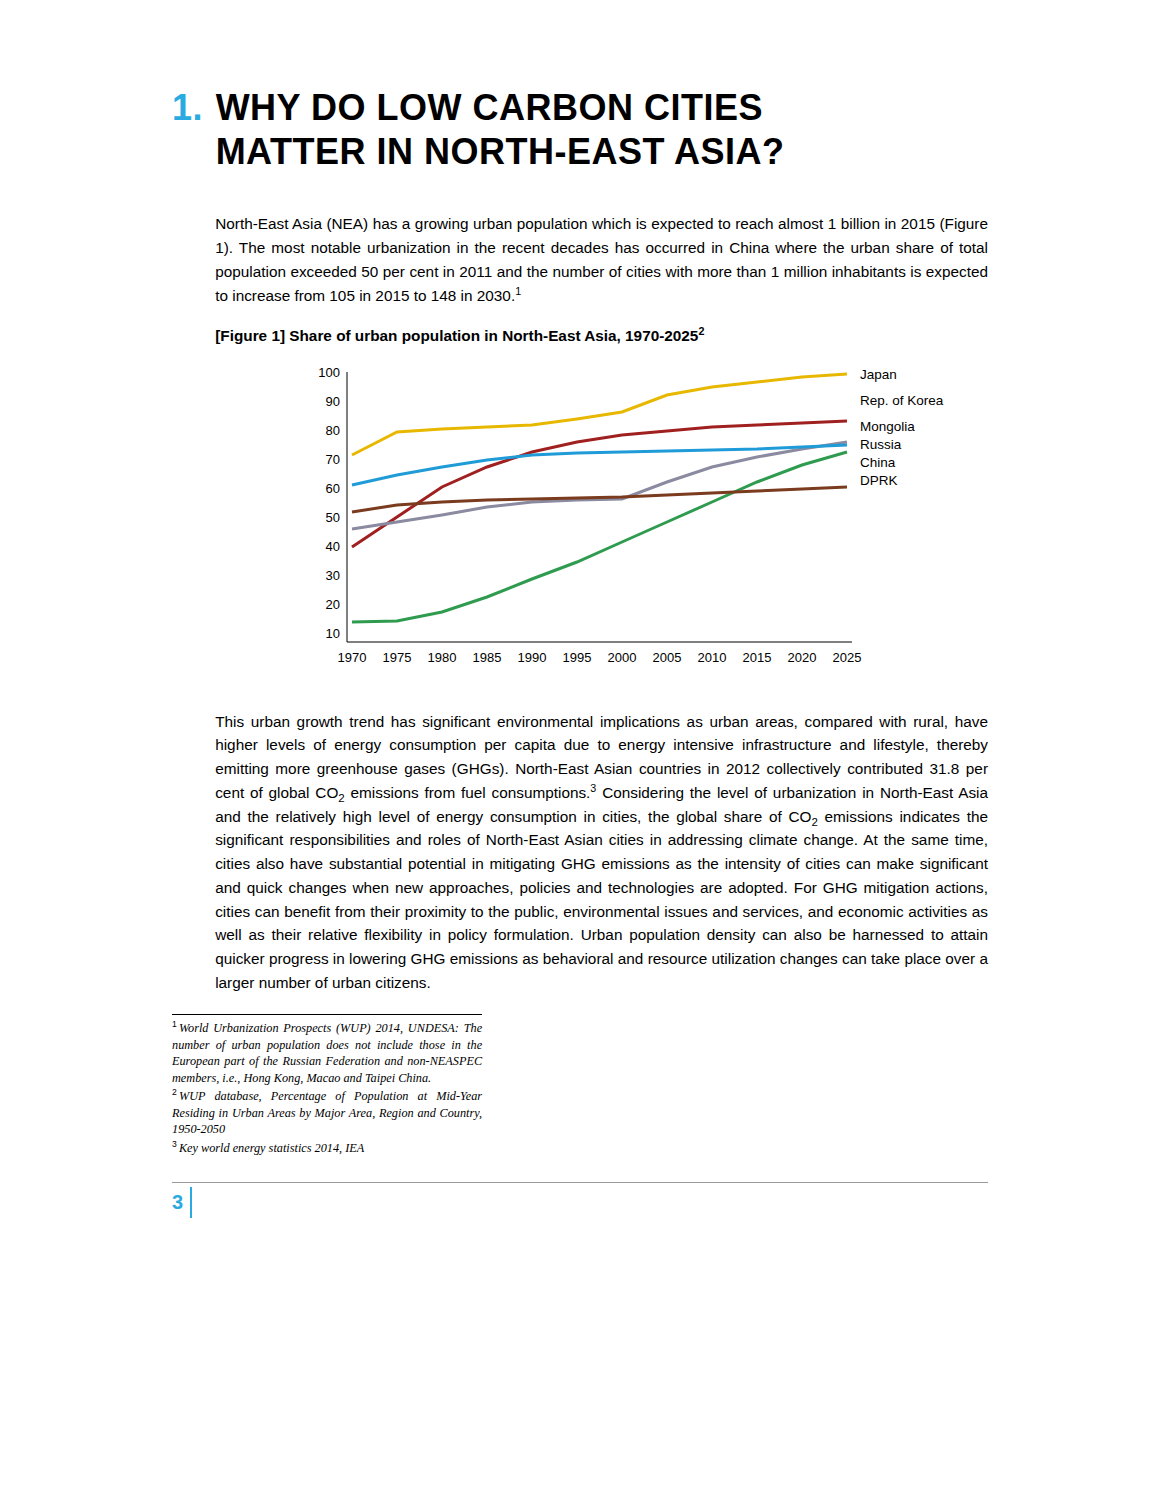1. Why do low carbon cities matter in North-East Asia?
North-East Asia (NEA) has a growing urban population which is expected to reach almost 1 billion in 2015 (Figure 1). The most notable urbanization in the recent decades has occurred in China where the urban share of total population exceeded 50 per cent in 2011 and the number of cities with more than 1 million inhabitants is expected to increase from 105 in 2015 to 148 in 2030.1
[Figure 1] Share of urban population in North-East Asia, 1970-20252
100 90 80 70 60 50 40 30 20 10 1970 1975 1980 1985 1990 1995 2000 2005 2010 2015 2020 2025 Japan Rep. of Korea Mongolia Russia China DPRK
This urban growth trend has significant environmental implications as urban areas, compared with rural, have higher levels of energy consumption per capita due to energy intensive infrastructure and lifestyle, thereby emitting more greenhouse gases (GHGs). North-East Asian countries in 2012 collectively contributed 31.8 per cent of global CO2 emissions from fuel consumptions.3 Considering the level of urbanization in North-East Asia and the relatively high level of energy consumption in cities, the global share of CO2 emissions indicates the significant responsibilities and roles of North-East Asian cities in addressing climate change. At the same time, cities also have substantial potential in mitigating GHG emissions as the intensity of cities can make significant and quick changes when new approaches, policies and technologies are adopted. For GHG mitigation actions, cities can benefit from their proximity to the public, environmental issues and services, and economic activities as well as their relative flexibility in policy formulation. Urban population density can also be harnessed to attain quicker progress in lowering GHG emissions as behavioral and resource utilization changes can take place over a larger number of urban citizens.
1World Urbanization Prospects (WUP) 2014, UNDESA: The number of urban population does not include those in the European part of the Russian Federation and non-NEASPEC members, i.e., Hong Kong, Macao and Taipei China.
2WUP database, Percentage of Population at Mid-Year Residing in Urban Areas by Major Area, Region and Country, 1950-2050
3Key world energy statistics 2014, IEA
3